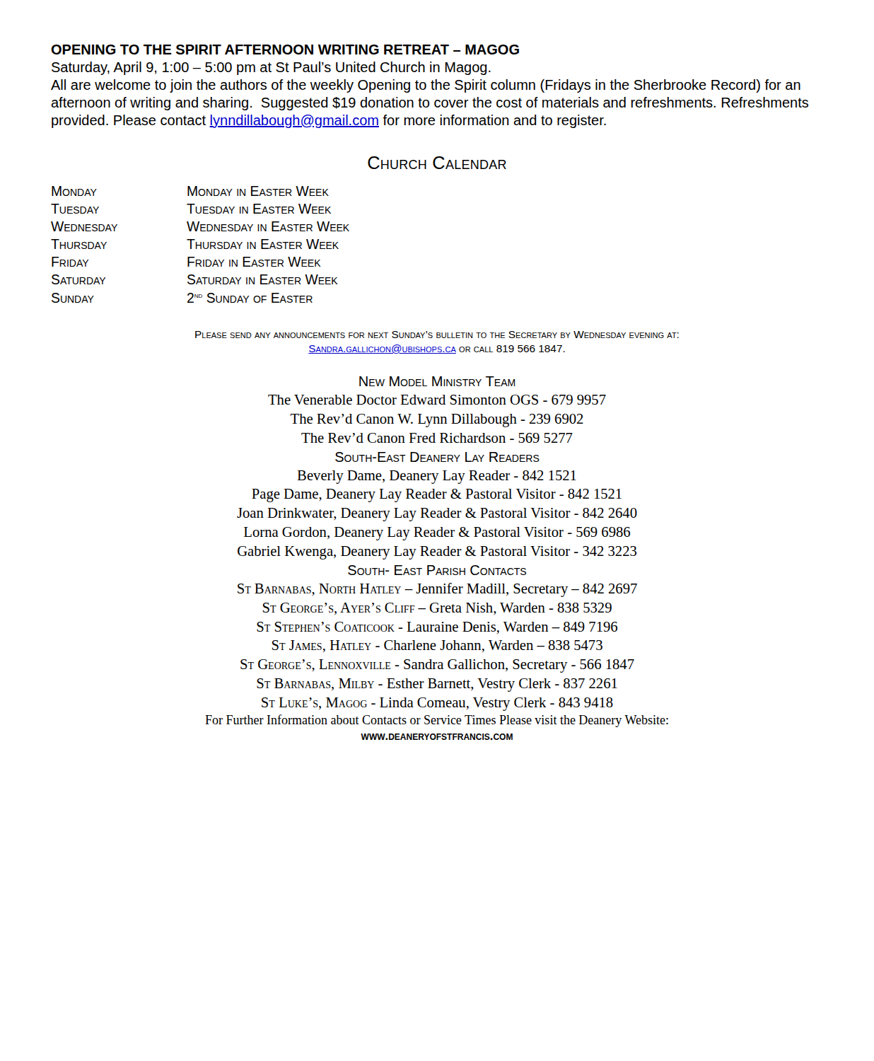OPENING TO THE SPIRIT AFTERNOON WRITING RETREAT – MAGOG
Saturday, April 9, 1:00 – 5:00 pm at St Paul’s United Church in Magog.
All are welcome to join the authors of the weekly Opening to the Spirit column (Fridays in the Sherbrooke Record) for an afternoon of writing and sharing. Suggested $19 donation to cover the cost of materials and refreshments. Refreshments provided. Please contact lynndillabough@gmail.com for more information and to register.
Church Calendar
| Monday | Monday in Easter Week |
| Tuesday | Tuesday in Easter Week |
| Wednesday | Wednesday in Easter Week |
| Thursday | Thursday in Easter Week |
| Friday | Friday in Easter Week |
| Saturday | Saturday in Easter Week |
| Sunday | 2 nd Sunday of Easter |
Please send any announcements for next Sunday’s bulletin to the Secretary by Wednesday evening at:
Sandra.gallichon@ubishops.ca or call 819 566 1847.
New Model Ministry Team
The Venerable Doctor Edward Simonton OGS - 679 9957
The Rev’d Canon W. Lynn Dillabough - 239 6902
The Rev’d Canon Fred Richardson - 569 5277
South-East Deanery Lay Readers
Beverly Dame, Deanery Lay Reader - 842 1521
Page Dame, Deanery Lay Reader & Pastoral Visitor - 842 1521
Joan Drinkwater, Deanery Lay Reader & Pastoral Visitor - 842 2640
Lorna Gordon, Deanery Lay Reader & Pastoral Visitor - 569 6986
Gabriel Kwenga, Deanery Lay Reader & Pastoral Visitor - 342 3223
South- East Parish Contacts
St Barnabas, North Hatley – Jennifer Madill, Secretary – 842 2697
St George’s, Ayer’s Cliff – Greta Nish, Warden - 838 5329
St Stephen’s Coaticook - Lauraine Denis, Warden – 849 7196
St James, Hatley - Charlene Johann, Warden – 838 5473
St George’s, Lennoxville - Sandra Gallichon, Secretary - 566 1847
St Barnabas, Milby - Esther Barnett, Vestry Clerk - 837 2261
St Luke’s, Magog - Linda Comeau, Vestry Clerk - 843 9418
For Further Information about Contacts or Service Times Please visit the Deanery Website:
www.deaneryofstfrancis.com